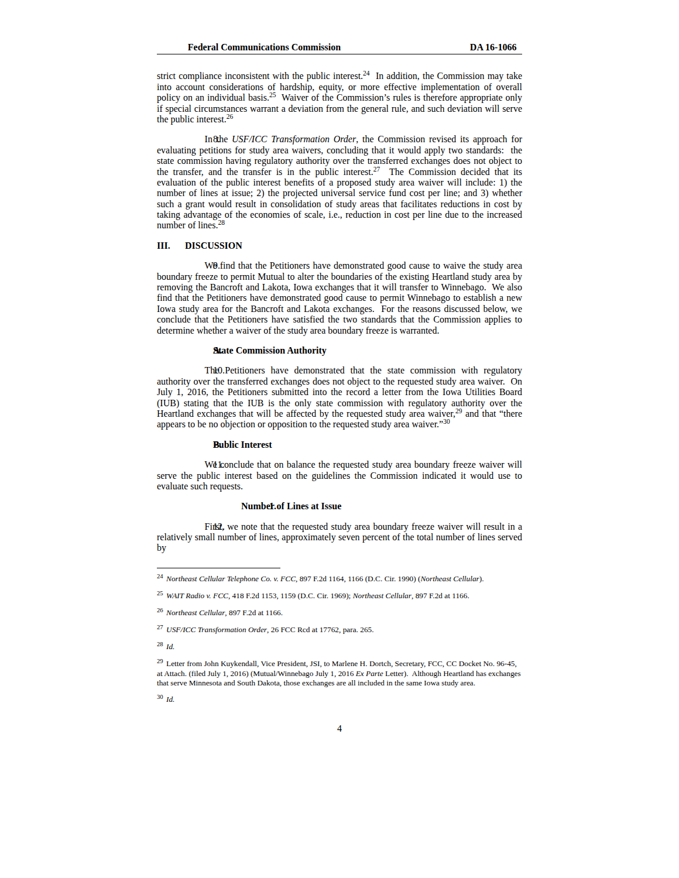Federal Communications Commission DA 16-1066
strict compliance inconsistent with the public interest.24 In addition, the Commission may take into account considerations of hardship, equity, or more effective implementation of overall policy on an individual basis.25 Waiver of the Commission’s rules is therefore appropriate only if special circumstances warrant a deviation from the general rule, and such deviation will serve the public interest.26
8. In the USF/ICC Transformation Order, the Commission revised its approach for evaluating petitions for study area waivers, concluding that it would apply two standards: the state commission having regulatory authority over the transferred exchanges does not object to the transfer, and the transfer is in the public interest.27 The Commission decided that its evaluation of the public interest benefits of a proposed study area waiver will include: 1) the number of lines at issue; 2) the projected universal service fund cost per line; and 3) whether such a grant would result in consolidation of study areas that facilitates reductions in cost by taking advantage of the economies of scale, i.e., reduction in cost per line due to the increased number of lines.28
III. DISCUSSION
9. We find that the Petitioners have demonstrated good cause to waive the study area boundary freeze to permit Mutual to alter the boundaries of the existing Heartland study area by removing the Bancroft and Lakota, Iowa exchanges that it will transfer to Winnebago. We also find that the Petitioners have demonstrated good cause to permit Winnebago to establish a new Iowa study area for the Bancroft and Lakota exchanges. For the reasons discussed below, we conclude that the Petitioners have satisfied the two standards that the Commission applies to determine whether a waiver of the study area boundary freeze is warranted.
A. State Commission Authority
10. The Petitioners have demonstrated that the state commission with regulatory authority over the transferred exchanges does not object to the requested study area waiver. On July 1, 2016, the Petitioners submitted into the record a letter from the Iowa Utilities Board (IUB) stating that the IUB is the only state commission with regulatory authority over the Heartland exchanges that will be affected by the requested study area waiver,29 and that “there appears to be no objection or opposition to the requested study area waiver.”30
B. Public Interest
11. We conclude that on balance the requested study area boundary freeze waiver will serve the public interest based on the guidelines the Commission indicated it would use to evaluate such requests.
1. Number of Lines at Issue
12. First, we note that the requested study area boundary freeze waiver will result in a relatively small number of lines, approximately seven percent of the total number of lines served by
24 Northeast Cellular Telephone Co. v. FCC, 897 F.2d 1164, 1166 (D.C. Cir. 1990) (Northeast Cellular).
25 WAIT Radio v. FCC, 418 F.2d 1153, 1159 (D.C. Cir. 1969); Northeast Cellular, 897 F.2d at 1166.
26 Northeast Cellular, 897 F.2d at 1166.
27 USF/ICC Transformation Order, 26 FCC Rcd at 17762, para. 265.
28 Id.
29 Letter from John Kuykendall, Vice President, JSI, to Marlene H. Dortch, Secretary, FCC, CC Docket No. 96-45, at Attach. (filed July 1, 2016) (Mutual/Winnebago July 1, 2016 Ex Parte Letter). Although Heartland has exchanges that serve Minnesota and South Dakota, those exchanges are all included in the same Iowa study area.
30 Id.
4